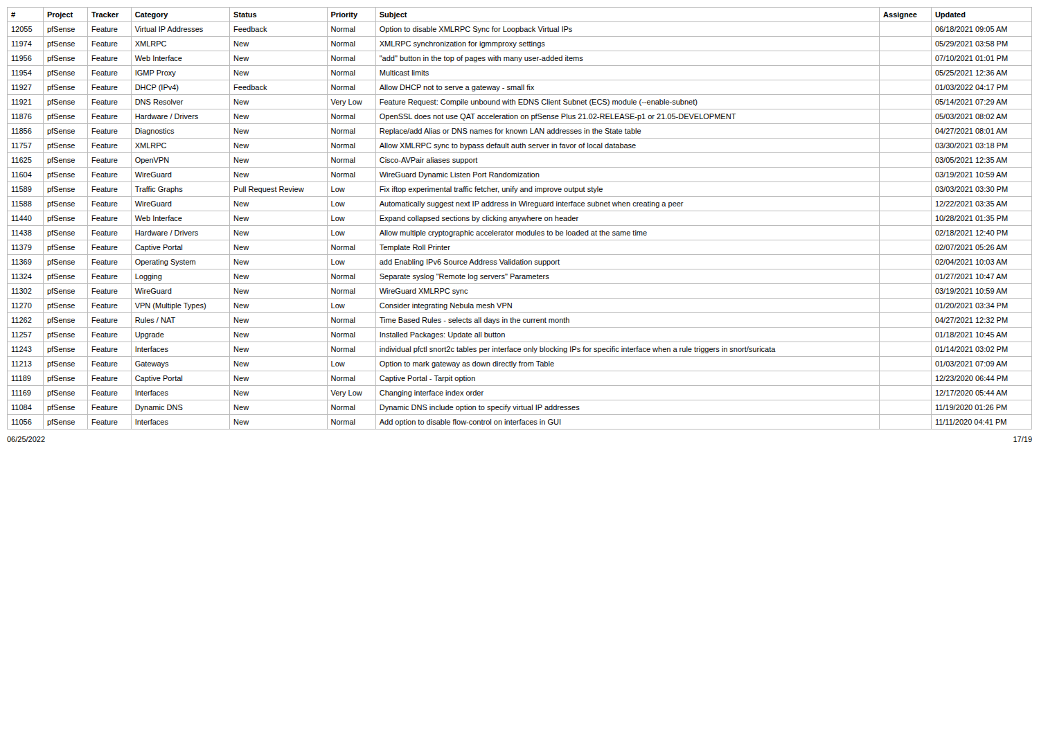| # | Project | Tracker | Category | Status | Priority | Subject | Assignee | Updated |
| --- | --- | --- | --- | --- | --- | --- | --- | --- |
| 12055 | pfSense | Feature | Virtual IP Addresses | Feedback | Normal | Option to disable XMLRPC Sync for Loopback Virtual IPs | | 06/18/2021 09:05 AM |
| 11974 | pfSense | Feature | XMLRPC | New | Normal | XMLRPC synchronization for igmmproxy settings | | 05/29/2021 03:58 PM |
| 11956 | pfSense | Feature | Web Interface | New | Normal | "add" button in the top of pages with many user-added items | | 07/10/2021 01:01 PM |
| 11954 | pfSense | Feature | IGMP Proxy | New | Normal | Multicast limits | | 05/25/2021 12:36 AM |
| 11927 | pfSense | Feature | DHCP (IPv4) | Feedback | Normal | Allow DHCP not to serve a gateway - small fix | | 01/03/2022 04:17 PM |
| 11921 | pfSense | Feature | DNS Resolver | New | Very Low | Feature Request: Compile unbound with EDNS Client Subnet (ECS) module (--enable-subnet) | | 05/14/2021 07:29 AM |
| 11876 | pfSense | Feature | Hardware / Drivers | New | Normal | OpenSSL does not use QAT acceleration on pfSense Plus 21.02-RELEASE-p1 or 21.05-DEVELOPMENT | | 05/03/2021 08:02 AM |
| 11856 | pfSense | Feature | Diagnostics | New | Normal | Replace/add Alias or DNS names for known LAN addresses in the State table | | 04/27/2021 08:01 AM |
| 11757 | pfSense | Feature | XMLRPC | New | Normal | Allow XMLRPC sync to bypass default auth server in favor of local database | | 03/30/2021 03:18 PM |
| 11625 | pfSense | Feature | OpenVPN | New | Normal | Cisco-AVPair aliases support | | 03/05/2021 12:35 AM |
| 11604 | pfSense | Feature | WireGuard | New | Normal | WireGuard Dynamic Listen Port Randomization | | 03/19/2021 10:59 AM |
| 11589 | pfSense | Feature | Traffic Graphs | Pull Request Review | Low | Fix iftop experimental traffic fetcher, unify and improve output style | | 03/03/2021 03:30 PM |
| 11588 | pfSense | Feature | WireGuard | New | Low | Automatically suggest next IP address in Wireguard interface subnet when creating a peer | | 12/22/2021 03:35 AM |
| 11440 | pfSense | Feature | Web Interface | New | Low | Expand collapsed sections by clicking anywhere on header | | 10/28/2021 01:35 PM |
| 11438 | pfSense | Feature | Hardware / Drivers | New | Low | Allow multiple cryptographic accelerator modules to be loaded at the same time | | 02/18/2021 12:40 PM |
| 11379 | pfSense | Feature | Captive Portal | New | Normal | Template Roll Printer | | 02/07/2021 05:26 AM |
| 11369 | pfSense | Feature | Operating System | New | Low | add Enabling IPv6 Source Address Validation support | | 02/04/2021 10:03 AM |
| 11324 | pfSense | Feature | Logging | New | Normal | Separate syslog "Remote log servers" Parameters | | 01/27/2021 10:47 AM |
| 11302 | pfSense | Feature | WireGuard | New | Normal | WireGuard XMLRPC sync | | 03/19/2021 10:59 AM |
| 11270 | pfSense | Feature | VPN (Multiple Types) | New | Low | Consider integrating Nebula mesh VPN | | 01/20/2021 03:34 PM |
| 11262 | pfSense | Feature | Rules / NAT | New | Normal | Time Based Rules - selects all days in the current month | | 04/27/2021 12:32 PM |
| 11257 | pfSense | Feature | Upgrade | New | Normal | Installed Packages: Update all button | | 01/18/2021 10:45 AM |
| 11243 | pfSense | Feature | Interfaces | New | Normal | individual pfctl snort2c tables per interface only blocking IPs for specific interface when a rule triggers in snort/suricata | | 01/14/2021 03:02 PM |
| 11213 | pfSense | Feature | Gateways | New | Low | Option to mark gateway as down directly from Table | | 01/03/2021 07:09 AM |
| 11189 | pfSense | Feature | Captive Portal | New | Normal | Captive Portal - Tarpit option | | 12/23/2020 06:44 PM |
| 11169 | pfSense | Feature | Interfaces | New | Very Low | Changing interface index order | | 12/17/2020 05:44 AM |
| 11084 | pfSense | Feature | Dynamic DNS | New | Normal | Dynamic DNS include option to specify virtual IP addresses | | 11/19/2020 01:26 PM |
| 11056 | pfSense | Feature | Interfaces | New | Normal | Add option to disable flow-control on interfaces in GUI | | 11/11/2020 04:41 PM |
06/25/2022
17/19